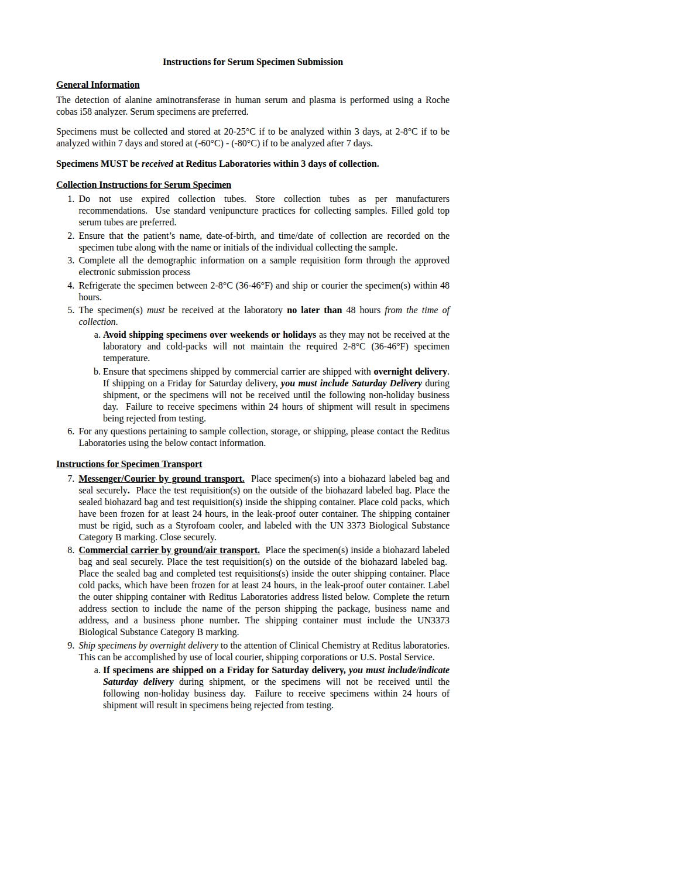Instructions for Serum Specimen Submission
General Information
The detection of alanine aminotransferase in human serum and plasma is performed using a Roche cobas i58 analyzer. Serum specimens are preferred.
Specimens must be collected and stored at 20-25°C if to be analyzed within 3 days, at 2-8°C if to be analyzed within 7 days and stored at (-60°C) - (-80°C) if to be analyzed after 7 days.
Specimens MUST be received at Reditus Laboratories within 3 days of collection.
Collection Instructions for Serum Specimen
Do not use expired collection tubes. Store collection tubes as per manufacturers recommendations. Use standard venipuncture practices for collecting samples. Filled gold top serum tubes are preferred.
Ensure that the patient’s name, date-of-birth, and time/date of collection are recorded on the specimen tube along with the name or initials of the individual collecting the sample.
Complete all the demographic information on a sample requisition form through the approved electronic submission process
Refrigerate the specimen between 2-8°C (36-46°F) and ship or courier the specimen(s) within 48 hours.
The specimen(s) must be received at the laboratory no later than 48 hours from the time of collection.
Avoid shipping specimens over weekends or holidays as they may not be received at the laboratory and cold-packs will not maintain the required 2-8°C (36-46°F) specimen temperature.
Ensure that specimens shipped by commercial carrier are shipped with overnight delivery. If shipping on a Friday for Saturday delivery, you must include Saturday Delivery during shipment, or the specimens will not be received until the following non-holiday business day. Failure to receive specimens within 24 hours of shipment will result in specimens being rejected from testing.
For any questions pertaining to sample collection, storage, or shipping, please contact the Reditus Laboratories using the below contact information.
Instructions for Specimen Transport
Messenger/Courier by ground transport. Place specimen(s) into a biohazard labeled bag and seal securely. Place the test requisition(s) on the outside of the biohazard labeled bag. Place the sealed biohazard bag and test requisition(s) inside the shipping container. Place cold packs, which have been frozen for at least 24 hours, in the leak-proof outer container. The shipping container must be rigid, such as a Styrofoam cooler, and labeled with the UN 3373 Biological Substance Category B marking. Close securely.
Commercial carrier by ground/air transport. Place the specimen(s) inside a biohazard labeled bag and seal securely. Place the test requisition(s) on the outside of the biohazard labeled bag. Place the sealed bag and completed test requisitions(s) inside the outer shipping container. Place cold packs, which have been frozen for at least 24 hours, in the leak-proof outer container. Label the outer shipping container with Reditus Laboratories address listed below. Complete the return address section to include the name of the person shipping the package, business name and address, and a business phone number. The shipping container must include the UN3373 Biological Substance Category B marking.
Ship specimens by overnight delivery to the attention of Clinical Chemistry at Reditus laboratories. This can be accomplished by use of local courier, shipping corporations or U.S. Postal Service.
If specimens are shipped on a Friday for Saturday delivery, you must include/indicate Saturday delivery during shipment, or the specimens will not be received until the following non-holiday business day. Failure to receive specimens within 24 hours of shipment will result in specimens being rejected from testing.